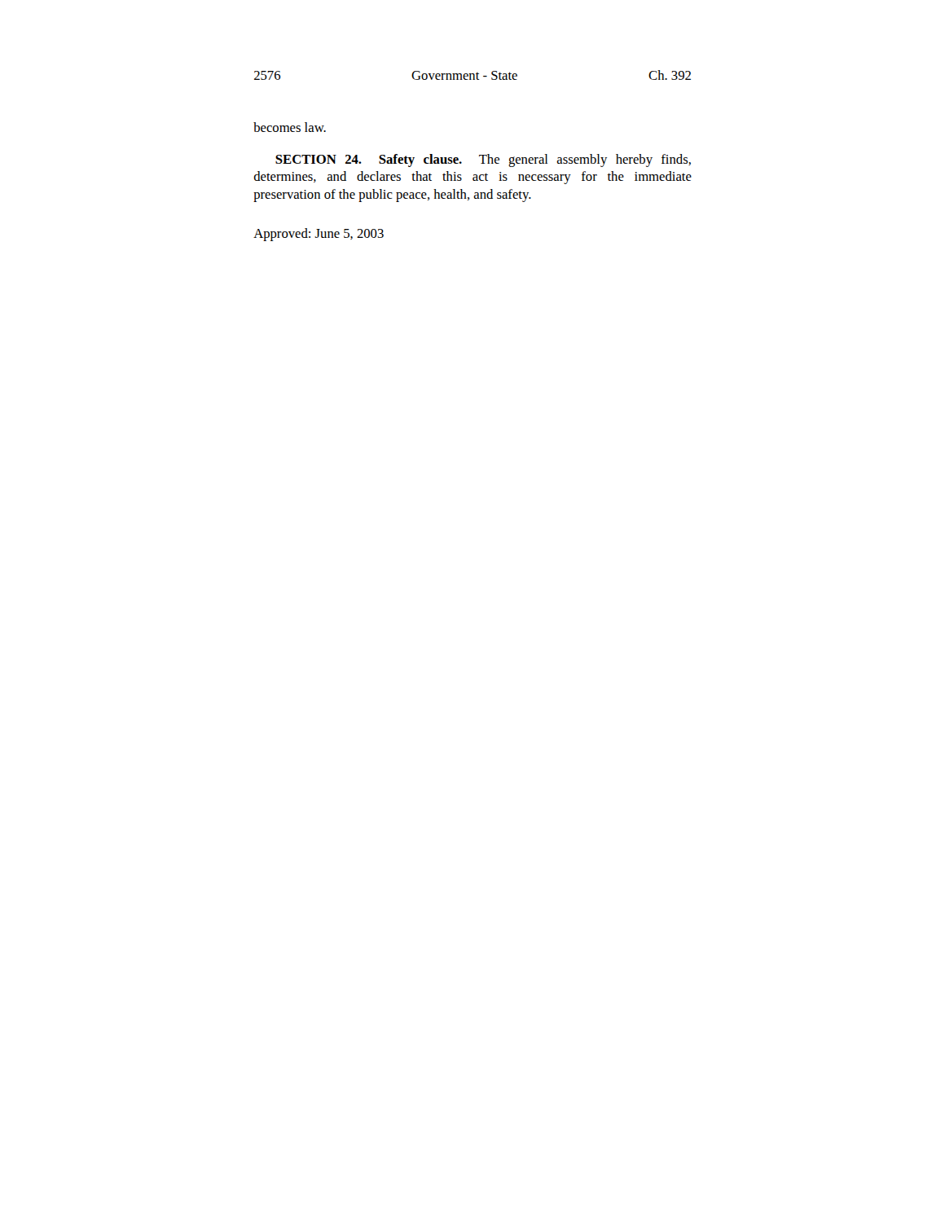2576 Government - State Ch. 392
becomes law.
SECTION 24. Safety clause. The general assembly hereby finds, determines, and declares that this act is necessary for the immediate preservation of the public peace, health, and safety.
Approved: June 5, 2003